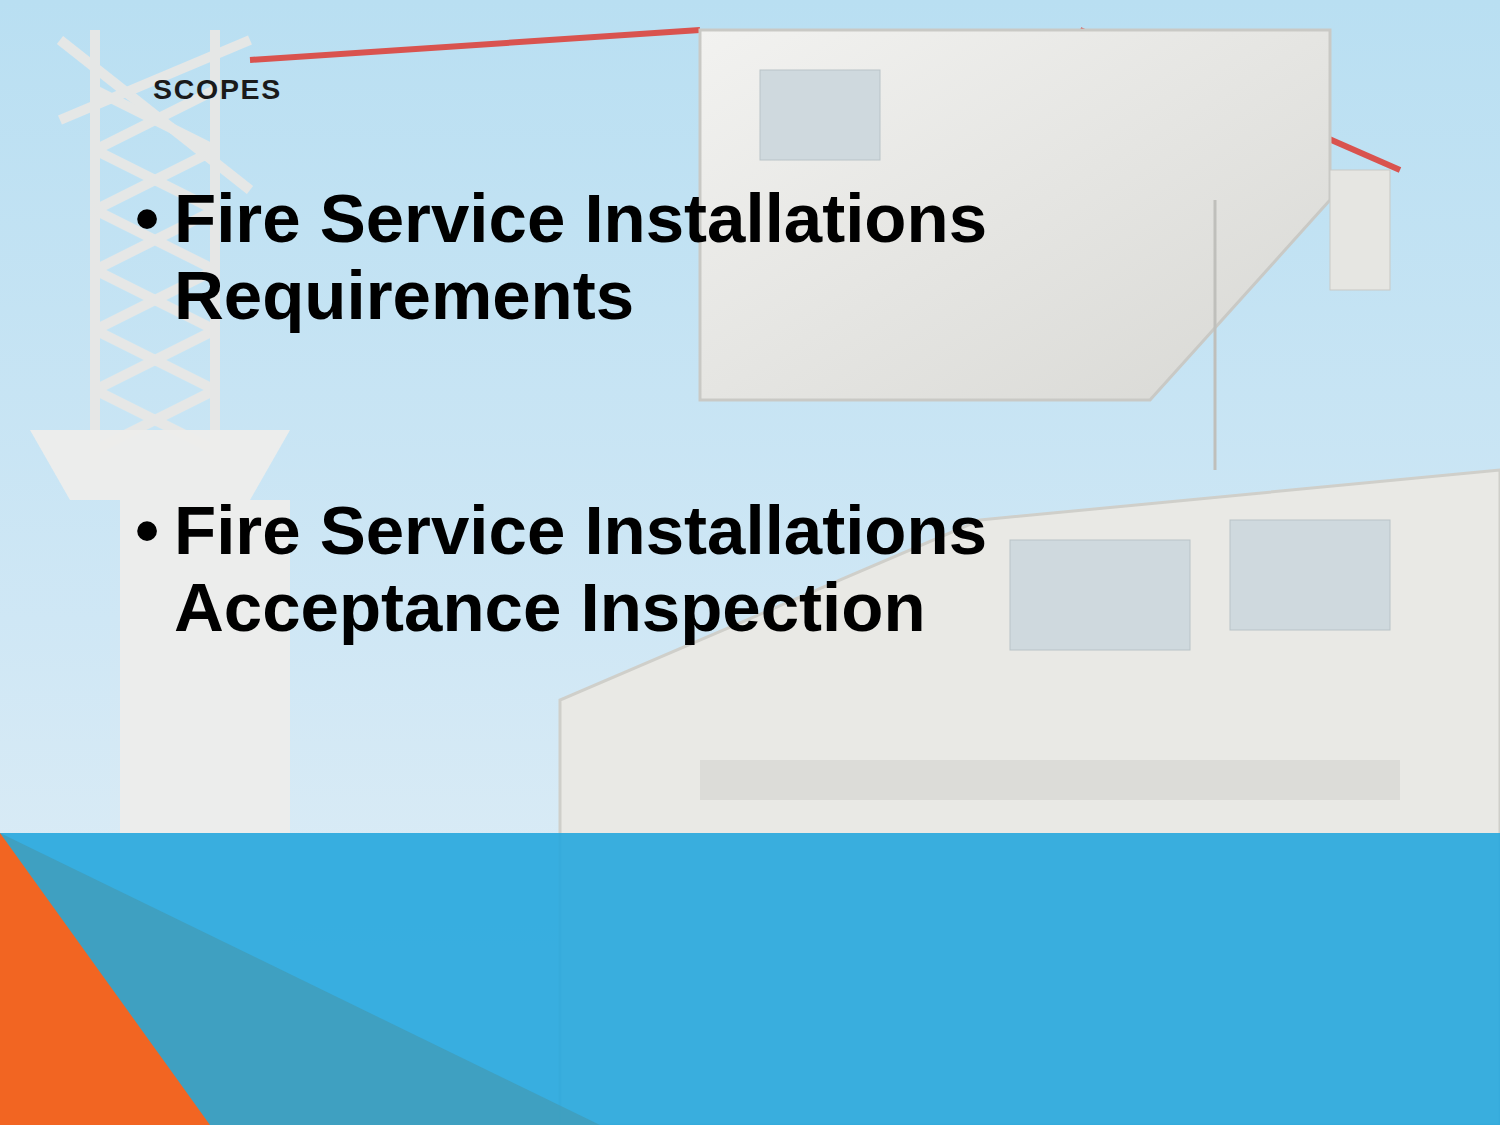SCOPES
Fire Service Installations Requirements
Fire Service Installations Acceptance Inspection